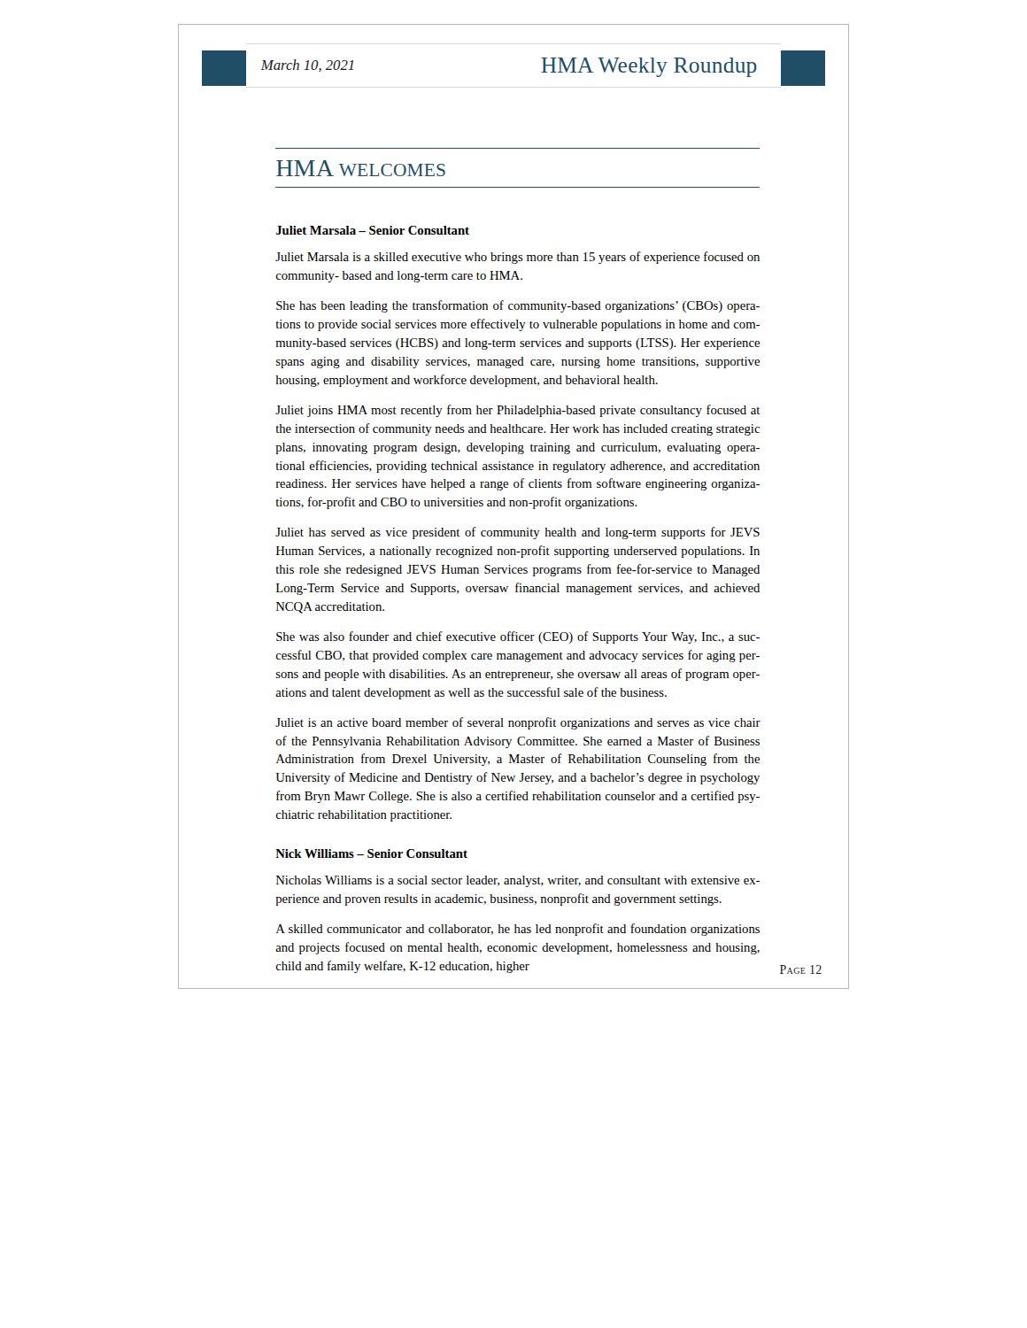March 10, 2021 HMA Weekly Roundup
HMA WELCOMES
Juliet Marsala – Senior Consultant
Juliet Marsala is a skilled executive who brings more than 15 years of experience focused on community- based and long-term care to HMA.
She has been leading the transformation of community-based organizations’ (CBOs) operations to provide social services more effectively to vulnerable populations in home and community-based services (HCBS) and long-term services and supports (LTSS). Her experience spans aging and disability services, managed care, nursing home transitions, supportive housing, employment and workforce development, and behavioral health.
Juliet joins HMA most recently from her Philadelphia-based private consultancy focused at the intersection of community needs and healthcare. Her work has included creating strategic plans, innovating program design, developing training and curriculum, evaluating operational efficiencies, providing technical assistance in regulatory adherence, and accreditation readiness. Her services have helped a range of clients from software engineering organizations, for-profit and CBO to universities and non-profit organizations.
Juliet has served as vice president of community health and long-term supports for JEVS Human Services, a nationally recognized non-profit supporting underserved populations. In this role she redesigned JEVS Human Services programs from fee-for-service to Managed Long-Term Service and Supports, oversaw financial management services, and achieved NCQA accreditation.
She was also founder and chief executive officer (CEO) of Supports Your Way, Inc., a successful CBO, that provided complex care management and advocacy services for aging persons and people with disabilities. As an entrepreneur, she oversaw all areas of program operations and talent development as well as the successful sale of the business.
Juliet is an active board member of several nonprofit organizations and serves as vice chair of the Pennsylvania Rehabilitation Advisory Committee. She earned a Master of Business Administration from Drexel University, a Master of Rehabilitation Counseling from the University of Medicine and Dentistry of New Jersey, and a bachelor’s degree in psychology from Bryn Mawr College. She is also a certified rehabilitation counselor and a certified psychiatric rehabilitation practitioner.
Nick Williams – Senior Consultant
Nicholas Williams is a social sector leader, analyst, writer, and consultant with extensive experience and proven results in academic, business, nonprofit and government settings.
A skilled communicator and collaborator, he has led nonprofit and foundation organizations and projects focused on mental health, economic development, homelessness and housing, child and family welfare, K-12 education, higher
Page 12